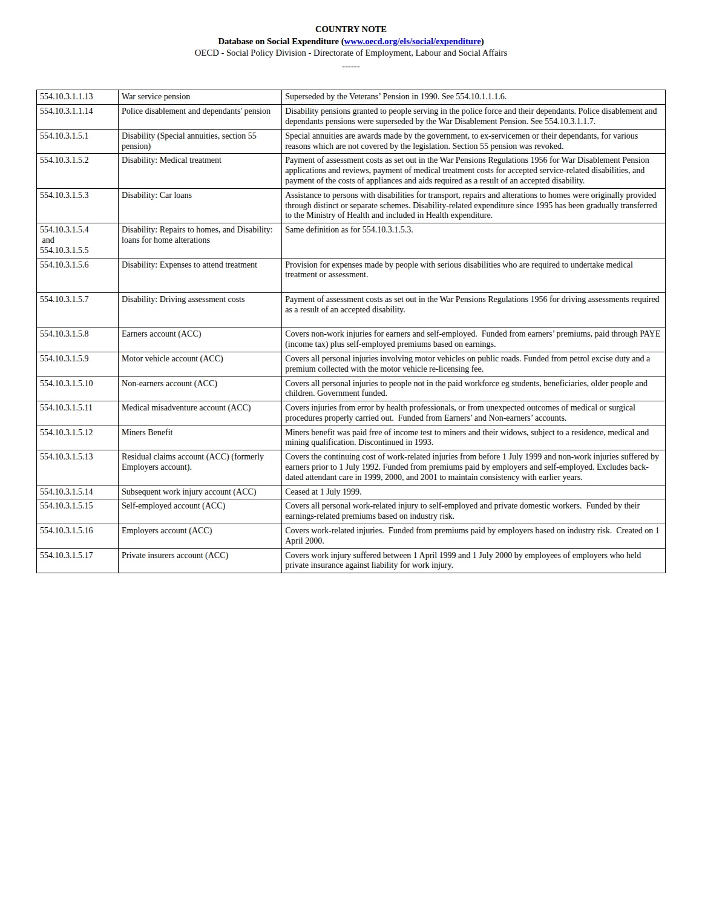COUNTRY NOTE
Database on Social Expenditure (www.oecd.org/els/social/expenditure)
OECD - Social Policy Division - Directorate of Employment, Labour and Social Affairs
------
| 554.10.3.1.1.13 | War service pension | Superseded by the Veterans’ Pension in 1990. See 554.10.1.1.1.6. |
| 554.10.3.1.1.14 | Police disablement and dependants' pension | Disability pensions granted to people serving in the police force and their dependants. Police disablement and dependants pensions were superseded by the War Disablement Pension. See 554.10.3.1.1.7. |
| 554.10.3.1.5.1 | Disability (Special annuities, section 55 pension) | Special annuities are awards made by the government, to ex-servicemen or their dependants, for various reasons which are not covered by the legislation. Section 55 pension was revoked. |
| 554.10.3.1.5.2 | Disability: Medical treatment | Payment of assessment costs as set out in the War Pensions Regulations 1956 for War Disablement Pension applications and reviews, payment of medical treatment costs for accepted service-related disabilities, and payment of the costs of appliances and aids required as a result of an accepted disability. |
| 554.10.3.1.5.3 | Disability: Car loans | Assistance to persons with disabilities for transport, repairs and alterations to homes were originally provided through distinct or separate schemes. Disability-related expenditure since 1995 has been gradually transferred to the Ministry of Health and included in Health expenditure. |
| 554.10.3.1.5.4 and 554.10.3.1.5.5 | Disability: Repairs to homes, and Disability: loans for home alterations | Same definition as for 554.10.3.1.5.3. |
| 554.10.3.1.5.6 | Disability: Expenses to attend treatment | Provision for expenses made by people with serious disabilities who are required to undertake medical treatment or assessment. |
| 554.10.3.1.5.7 | Disability: Driving assessment costs | Payment of assessment costs as set out in the War Pensions Regulations 1956 for driving assessments required as a result of an accepted disability. |
| 554.10.3.1.5.8 | Earners account (ACC) | Covers non-work injuries for earners and self-employed. Funded from earners’ premiums, paid through PAYE (income tax) plus self-employed premiums based on earnings. |
| 554.10.3.1.5.9 | Motor vehicle account (ACC) | Covers all personal injuries involving motor vehicles on public roads. Funded from petrol excise duty and a premium collected with the motor vehicle re-licensing fee. |
| 554.10.3.1.5.10 | Non-earners account (ACC) | Covers all personal injuries to people not in the paid workforce eg students, beneficiaries, older people and children. Government funded. |
| 554.10.3.1.5.11 | Medical misadventure account (ACC) | Covers injuries from error by health professionals, or from unexpected outcomes of medical or surgical procedures properly carried out. Funded from Earners’ and Non-earners’ accounts. |
| 554.10.3.1.5.12 | Miners Benefit | Miners benefit was paid free of income test to miners and their widows, subject to a residence, medical and mining qualification. Discontinued in 1993. |
| 554.10.3.1.5.13 | Residual claims account (ACC) (formerly Employers account). | Covers the continuing cost of work-related injuries from before 1 July 1999 and non-work injuries suffered by earners prior to 1 July 1992. Funded from premiums paid by employers and self-employed. Excludes back-dated attendant care in 1999, 2000, and 2001 to maintain consistency with earlier years. |
| 554.10.3.1.5.14 | Subsequent work injury account (ACC) | Ceased at 1 July 1999. |
| 554.10.3.1.5.15 | Self-employed account (ACC) | Covers all personal work-related injury to self-employed and private domestic workers. Funded by their earnings-related premiums based on industry risk. |
| 554.10.3.1.5.16 | Employers account (ACC) | Covers work-related injuries. Funded from premiums paid by employers based on industry risk. Created on 1 April 2000. |
| 554.10.3.1.5.17 | Private insurers account (ACC) | Covers work injury suffered between 1 April 1999 and 1 July 2000 by employees of employers who held private insurance against liability for work injury. |